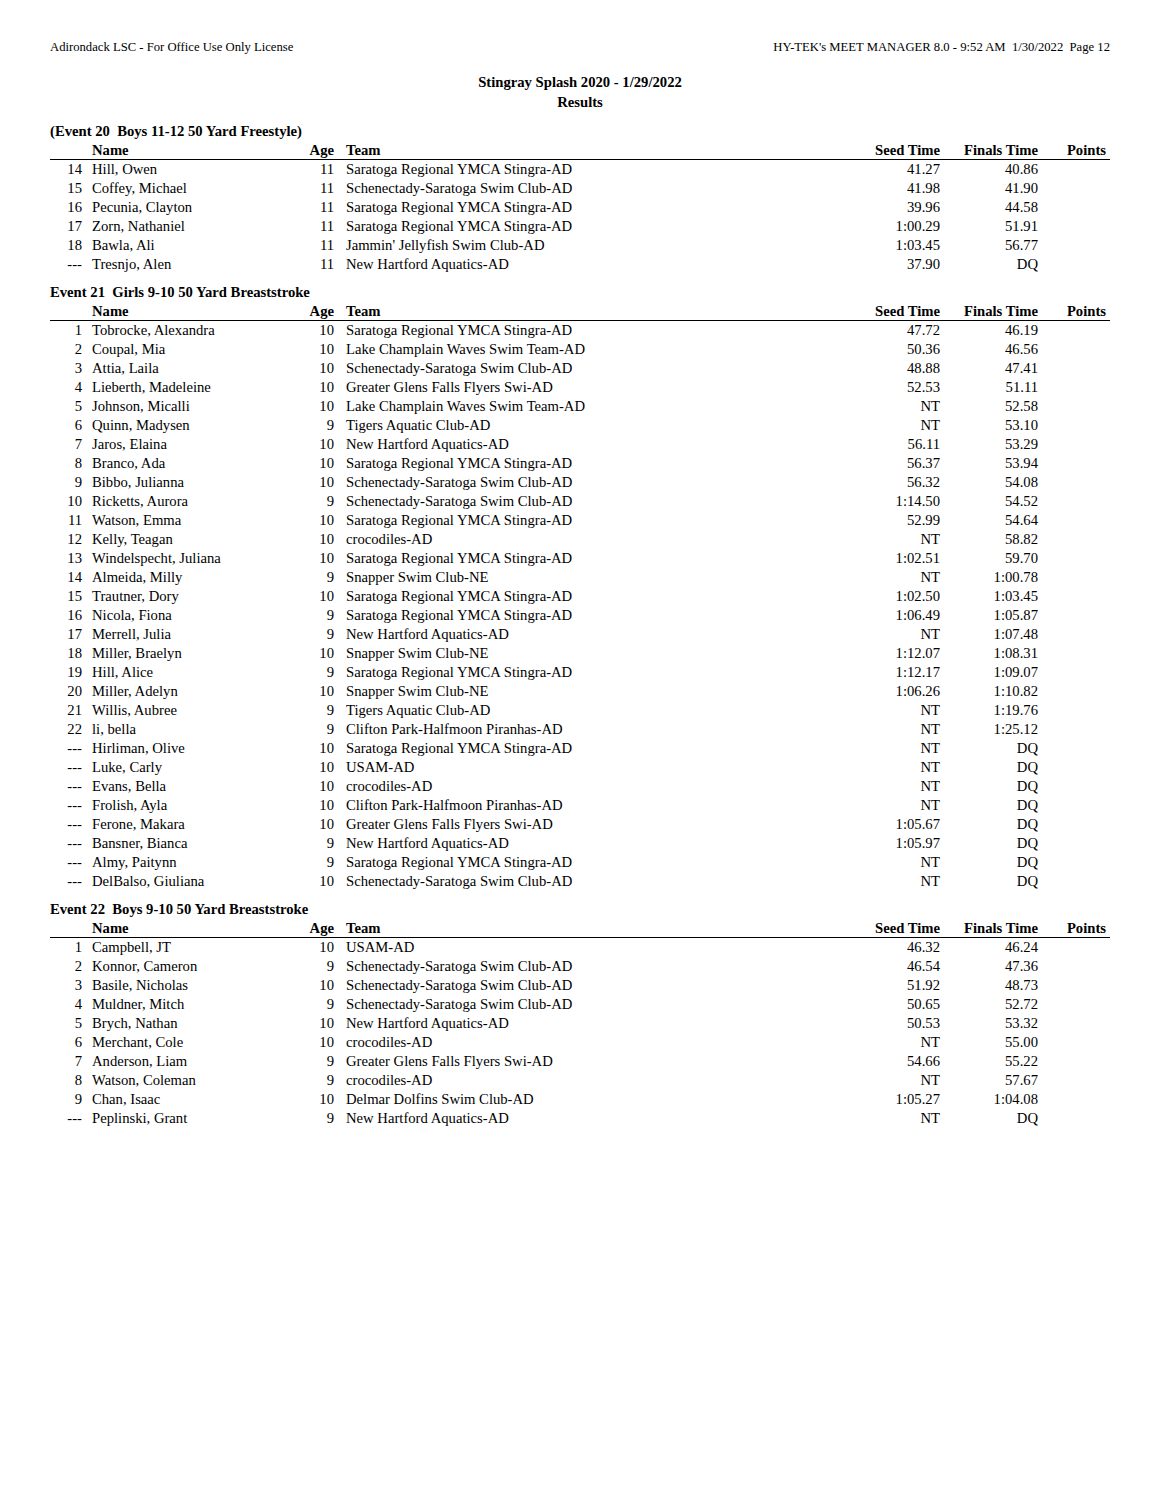Adirondack LSC - For Office Use Only License
HY-TEK's MEET MANAGER 8.0 - 9:52 AM 1/30/2022 Page 12
Stingray Splash 2020 - 1/29/2022 Results
(Event 20 Boys 11-12 50 Yard Freestyle)
| | Name | Age | Team | Seed Time | Finals Time | Points |
| --- | --- | --- | --- | --- | --- | --- |
| 14 | Hill, Owen | 11 | Saratoga Regional YMCA Stingra-AD | 41.27 | 40.86 | |
| 15 | Coffey, Michael | 11 | Schenectady-Saratoga Swim Club-AD | 41.98 | 41.90 | |
| 16 | Pecunia, Clayton | 11 | Saratoga Regional YMCA Stingra-AD | 39.96 | 44.58 | |
| 17 | Zorn, Nathaniel | 11 | Saratoga Regional YMCA Stingra-AD | 1:00.29 | 51.91 | |
| 18 | Bawla, Ali | 11 | Jammin' Jellyfish Swim Club-AD | 1:03.45 | 56.77 | |
| --- | Tresnjo, Alen | 11 | New Hartford Aquatics-AD | 37.90 | DQ | |
Event 21 Girls 9-10 50 Yard Breaststroke
| | Name | Age | Team | Seed Time | Finals Time | Points |
| --- | --- | --- | --- | --- | --- | --- |
| 1 | Tobrocke, Alexandra | 10 | Saratoga Regional YMCA Stingra-AD | 47.72 | 46.19 | |
| 2 | Coupal, Mia | 10 | Lake Champlain Waves Swim Team-AD | 50.36 | 46.56 | |
| 3 | Attia, Laila | 10 | Schenectady-Saratoga Swim Club-AD | 48.88 | 47.41 | |
| 4 | Lieberth, Madeleine | 10 | Greater Glens Falls Flyers Swi-AD | 52.53 | 51.11 | |
| 5 | Johnson, Micalli | 10 | Lake Champlain Waves Swim Team-AD | NT | 52.58 | |
| 6 | Quinn, Madysen | 9 | Tigers Aquatic Club-AD | NT | 53.10 | |
| 7 | Jaros, Elaina | 10 | New Hartford Aquatics-AD | 56.11 | 53.29 | |
| 8 | Branco, Ada | 10 | Saratoga Regional YMCA Stingra-AD | 56.37 | 53.94 | |
| 9 | Bibbo, Julianna | 10 | Schenectady-Saratoga Swim Club-AD | 56.32 | 54.08 | |
| 10 | Ricketts, Aurora | 9 | Schenectady-Saratoga Swim Club-AD | 1:14.50 | 54.52 | |
| 11 | Watson, Emma | 10 | Saratoga Regional YMCA Stingra-AD | 52.99 | 54.64 | |
| 12 | Kelly, Teagan | 10 | crocodiles-AD | NT | 58.82 | |
| 13 | Windelspecht, Juliana | 10 | Saratoga Regional YMCA Stingra-AD | 1:02.51 | 59.70 | |
| 14 | Almeida, Milly | 9 | Snapper Swim Club-NE | NT | 1:00.78 | |
| 15 | Trautner, Dory | 10 | Saratoga Regional YMCA Stingra-AD | 1:02.50 | 1:03.45 | |
| 16 | Nicola, Fiona | 9 | Saratoga Regional YMCA Stingra-AD | 1:06.49 | 1:05.87 | |
| 17 | Merrell, Julia | 9 | New Hartford Aquatics-AD | NT | 1:07.48 | |
| 18 | Miller, Braelyn | 10 | Snapper Swim Club-NE | 1:12.07 | 1:08.31 | |
| 19 | Hill, Alice | 9 | Saratoga Regional YMCA Stingra-AD | 1:12.17 | 1:09.07 | |
| 20 | Miller, Adelyn | 10 | Snapper Swim Club-NE | 1:06.26 | 1:10.82 | |
| 21 | Willis, Aubree | 9 | Tigers Aquatic Club-AD | NT | 1:19.76 | |
| 22 | li, bella | 9 | Clifton Park-Halfmoon Piranhas-AD | NT | 1:25.12 | |
| --- | Hirliman, Olive | 10 | Saratoga Regional YMCA Stingra-AD | NT | DQ | |
| --- | Luke, Carly | 10 | USAM-AD | NT | DQ | |
| --- | Evans, Bella | 10 | crocodiles-AD | NT | DQ | |
| --- | Frolish, Ayla | 10 | Clifton Park-Halfmoon Piranhas-AD | NT | DQ | |
| --- | Ferone, Makara | 10 | Greater Glens Falls Flyers Swi-AD | 1:05.67 | DQ | |
| --- | Bansner, Bianca | 9 | New Hartford Aquatics-AD | 1:05.97 | DQ | |
| --- | Almy, Paitynn | 9 | Saratoga Regional YMCA Stingra-AD | NT | DQ | |
| --- | DelBalso, Giuliana | 10 | Schenectady-Saratoga Swim Club-AD | NT | DQ | |
Event 22 Boys 9-10 50 Yard Breaststroke
| | Name | Age | Team | Seed Time | Finals Time | Points |
| --- | --- | --- | --- | --- | --- | --- |
| 1 | Campbell, JT | 10 | USAM-AD | 46.32 | 46.24 | |
| 2 | Konnor, Cameron | 9 | Schenectady-Saratoga Swim Club-AD | 46.54 | 47.36 | |
| 3 | Basile, Nicholas | 10 | Schenectady-Saratoga Swim Club-AD | 51.92 | 48.73 | |
| 4 | Muldner, Mitch | 9 | Schenectady-Saratoga Swim Club-AD | 50.65 | 52.72 | |
| 5 | Brych, Nathan | 10 | New Hartford Aquatics-AD | 50.53 | 53.32 | |
| 6 | Merchant, Cole | 10 | crocodiles-AD | NT | 55.00 | |
| 7 | Anderson, Liam | 9 | Greater Glens Falls Flyers Swi-AD | 54.66 | 55.22 | |
| 8 | Watson, Coleman | 9 | crocodiles-AD | NT | 57.67 | |
| 9 | Chan, Isaac | 10 | Delmar Dolfins Swim Club-AD | 1:05.27 | 1:04.08 | |
| --- | Peplinski, Grant | 9 | New Hartford Aquatics-AD | NT | DQ | |